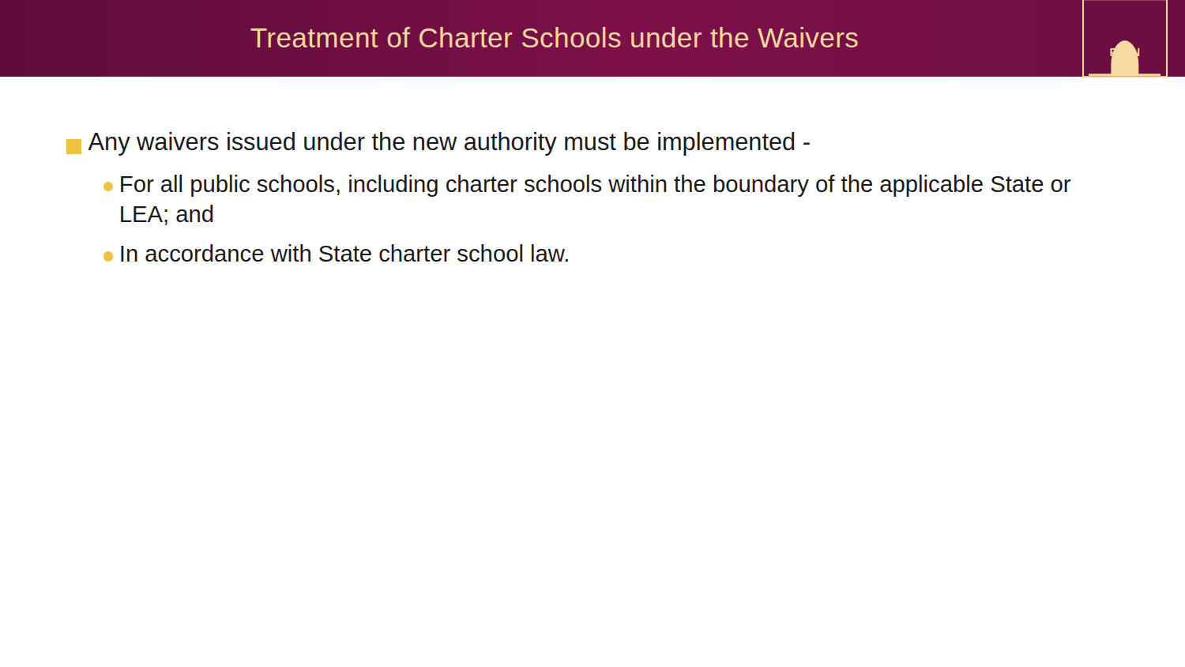Treatment of Charter Schools under the Waivers
PENN HILL GROUP
Any waivers issued under the new authority must be implemented -
For all public schools, including charter schools within the boundary of the applicable State or LEA; and
In accordance with State charter school law.